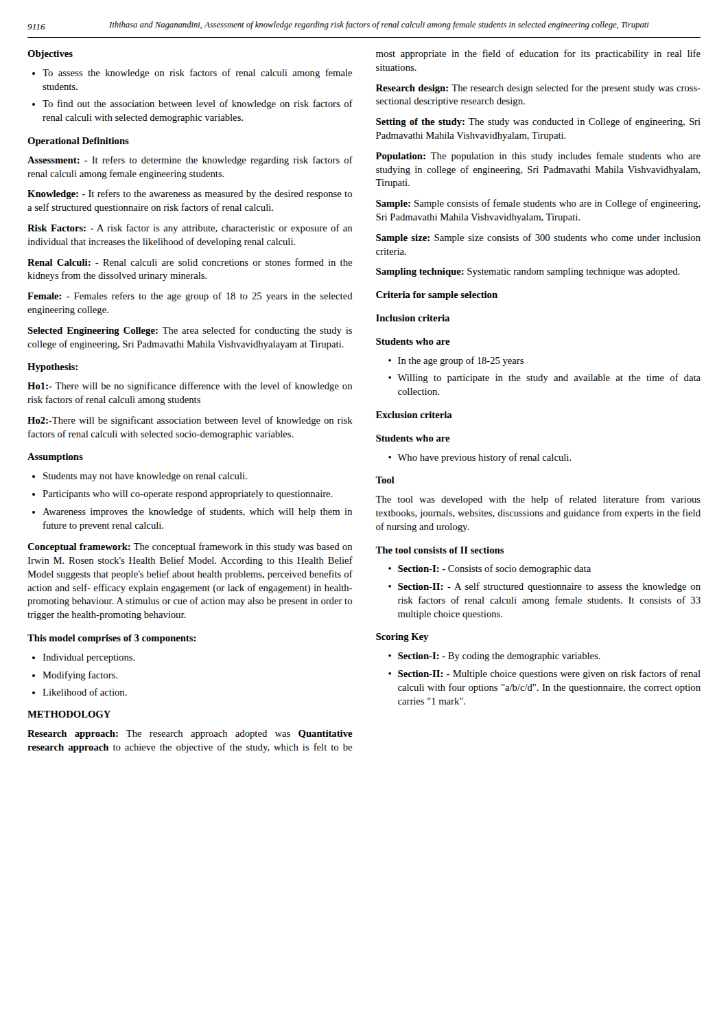9116
Ithihasa and Naganandini, Assessment of knowledge regarding risk factors of renal calculi among female students in selected engineering college, Tirupati
Objectives
To assess the knowledge on risk factors of renal calculi among female students.
To find out the association between level of knowledge on risk factors of renal calculi with selected demographic variables.
Operational Definitions
Assessment: - It refers to determine the knowledge regarding risk factors of renal calculi among female engineering students.
Knowledge: - It refers to the awareness as measured by the desired response to a self structured questionnaire on risk factors of renal calculi.
Risk Factors: - A risk factor is any attribute, characteristic or exposure of an individual that increases the likelihood of developing renal calculi.
Renal Calculi: - Renal calculi are solid concretions or stones formed in the kidneys from the dissolved urinary minerals.
Female: - Females refers to the age group of 18 to 25 years in the selected engineering college.
Selected Engineering College: The area selected for conducting the study is college of engineering, Sri Padmavathi Mahila Vishvavidhyalayam at Tirupati.
Hypothesis:
Ho1:- There will be no significance difference with the level of knowledge on risk factors of renal calculi among students
Ho2:-There will be significant association between level of knowledge on risk factors of renal calculi with selected socio-demographic variables.
Assumptions
Students may not have knowledge on renal calculi.
Participants who will co-operate respond appropriately to questionnaire.
Awareness improves the knowledge of students, which will help them in future to prevent renal calculi.
Conceptual framework: The conceptual framework in this study was based on Irwin M. Rosen stock's Health Belief Model. According to this Health Belief Model suggests that people's belief about health problems, perceived benefits of action and self- efficacy explain engagement (or lack of engagement) in health- promoting behaviour. A stimulus or cue of action may also be present in order to trigger the health-promoting behaviour.
This model comprises of 3 components:
Individual perceptions.
Modifying factors.
Likelihood of action.
METHODOLOGY
Research approach: The research approach adopted was Quantitative research approach to achieve the objective of the study, which is felt to be most appropriate in the field of education for its practicability in real life situations.
Research design: The research design selected for the present study was cross-sectional descriptive research design.
Setting of the study: The study was conducted in College of engineering, Sri Padmavathi Mahila Vishvavidhyalam, Tirupati.
Population: The population in this study includes female students who are studying in college of engineering, Sri Padmavathi Mahila Vishvavidhyalam, Tirupati.
Sample: Sample consists of female students who are in College of engineering, Sri Padmavathi Mahila Vishvavidhyalam, Tirupati.
Sample size: Sample size consists of 300 students who come under inclusion criteria.
Sampling technique: Systematic random sampling technique was adopted.
Criteria for sample selection
Inclusion criteria
Students who are
In the age group of 18-25 years
Willing to participate in the study and available at the time of data collection.
Exclusion criteria
Students who are
Who have previous history of renal calculi.
Tool
The tool was developed with the help of related literature from various textbooks, journals, websites, discussions and guidance from experts in the field of nursing and urology.
The tool consists of II sections
Section-I: - Consists of socio demographic data
Section-II: - A self structured questionnaire to assess the knowledge on risk factors of renal calculi among female students. It consists of 33 multiple choice questions.
Scoring Key
Section-I: - By coding the demographic variables.
Section-II: - Multiple choice questions were given on risk factors of renal calculi with four options "a/b/c/d". In the questionnaire, the correct option carries "1 mark".